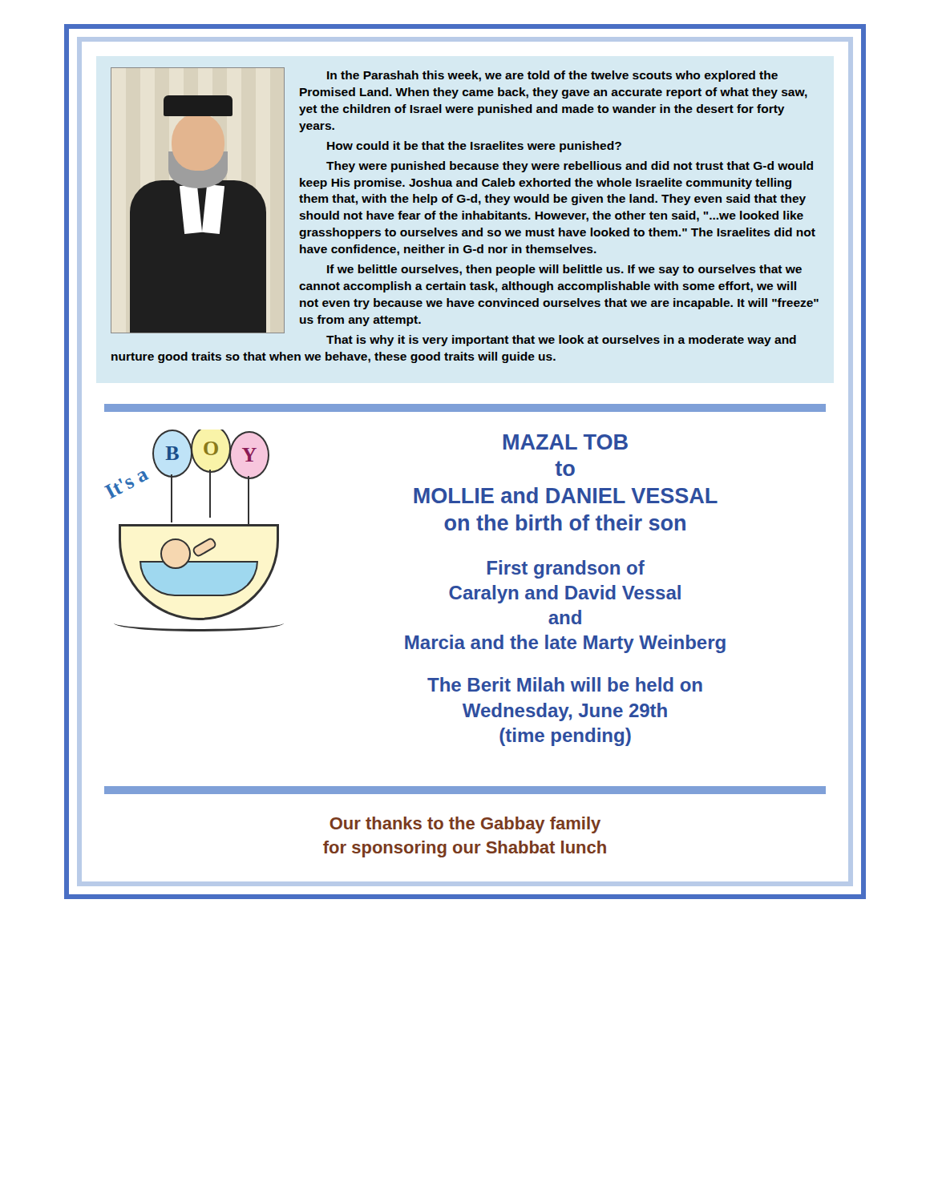In the Parashah this week, we are told of the twelve scouts who explored the Promised Land. When they came back, they gave an accurate report of what they saw, yet the children of Israel were punished and made to wander in the desert for forty years.
How could it be that the Israelites were punished?
They were punished because they were rebellious and did not trust that G-d would keep His promise. Joshua and Caleb exhorted the whole Israelite community telling them that, with the help of G-d, they would be given the land. They even said that they should not have fear of the inhabitants. However, the other ten said, "...we looked like grasshoppers to ourselves and so we must have looked to them." The Israelites did not have confidence, neither in G-d nor in themselves.
If we belittle ourselves, then people will belittle us. If we say to ourselves that we cannot accomplish a certain task, although accomplishable with some effort, we will not even try because we have convinced ourselves that we are incapable. It will "freeze" us from any attempt.
That is why it is very important that we look at ourselves in a moderate way and nurture good traits so that when we behave, these good traits will guide us.
B
O
Y
It's a
MAZAL TOB
to
MOLLIE and DANIEL VESSAL
on the birth of their son
First grandson of
Caralyn and David Vessal
and
Marcia and the late Marty Weinberg
The Berit Milah will be held on
Wednesday, June 29th
(time pending)
Our thanks to the Gabbay family
for sponsoring our Shabbat lunch